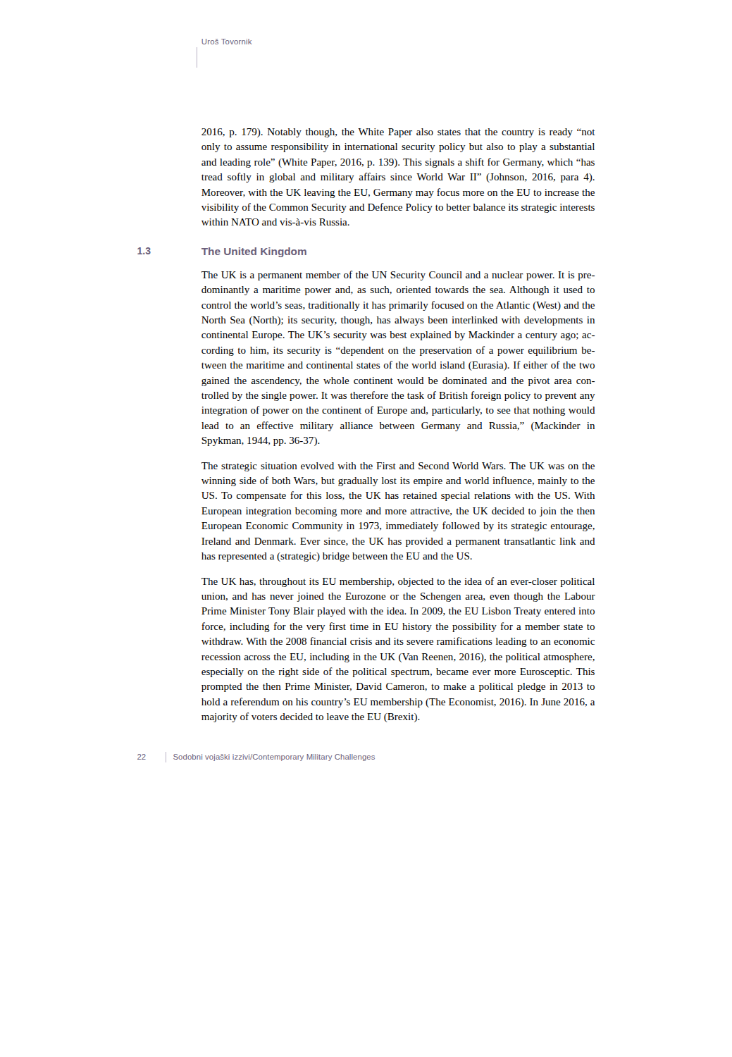Uroš Tovornik
2016, p. 179). Notably though, the White Paper also states that the country is ready “not only to assume responsibility in international security policy but also to play a substantial and leading role” (White Paper, 2016, p. 139). This signals a shift for Germany, which “has tread softly in global and military affairs since World War II” (Johnson, 2016, para 4). Moreover, with the UK leaving the EU, Germany may focus more on the EU to increase the visibility of the Common Security and Defence Policy to better balance its strategic interests within NATO and vis-à-vis Russia.
1.3 The United Kingdom
The UK is a permanent member of the UN Security Council and a nuclear power. It is predominantly a maritime power and, as such, oriented towards the sea. Although it used to control the world’s seas, traditionally it has primarily focused on the Atlantic (West) and the North Sea (North); its security, though, has always been interlinked with developments in continental Europe. The UK’s security was best explained by Mackinder a century ago; according to him, its security is “dependent on the preservation of a power equilibrium between the maritime and continental states of the world island (Eurasia). If either of the two gained the ascendency, the whole continent would be dominated and the pivot area controlled by the single power. It was therefore the task of British foreign policy to prevent any integration of power on the continent of Europe and, particularly, to see that nothing would lead to an effective military alliance between Germany and Russia,” (Mackinder in Spykman, 1944, pp. 36-37).
The strategic situation evolved with the First and Second World Wars. The UK was on the winning side of both Wars, but gradually lost its empire and world influence, mainly to the US. To compensate for this loss, the UK has retained special relations with the US. With European integration becoming more and more attractive, the UK decided to join the then European Economic Community in 1973, immediately followed by its strategic entourage, Ireland and Denmark. Ever since, the UK has provided a permanent transatlantic link and has represented a (strategic) bridge between the EU and the US.
The UK has, throughout its EU membership, objected to the idea of an ever-closer political union, and has never joined the Eurozone or the Schengen area, even though the Labour Prime Minister Tony Blair played with the idea. In 2009, the EU Lisbon Treaty entered into force, including for the very first time in EU history the possibility for a member state to withdraw. With the 2008 financial crisis and its severe ramifications leading to an economic recession across the EU, including in the UK (Van Reenen, 2016), the political atmosphere, especially on the right side of the political spectrum, became ever more Eurosceptic. This prompted the then Prime Minister, David Cameron, to make a political pledge in 2013 to hold a referendum on his country’s EU membership (The Economist, 2016). In June 2016, a majority of voters decided to leave the EU (Brexit).
22
Sodobni vojaški izzivi/Contemporary Military Challenges